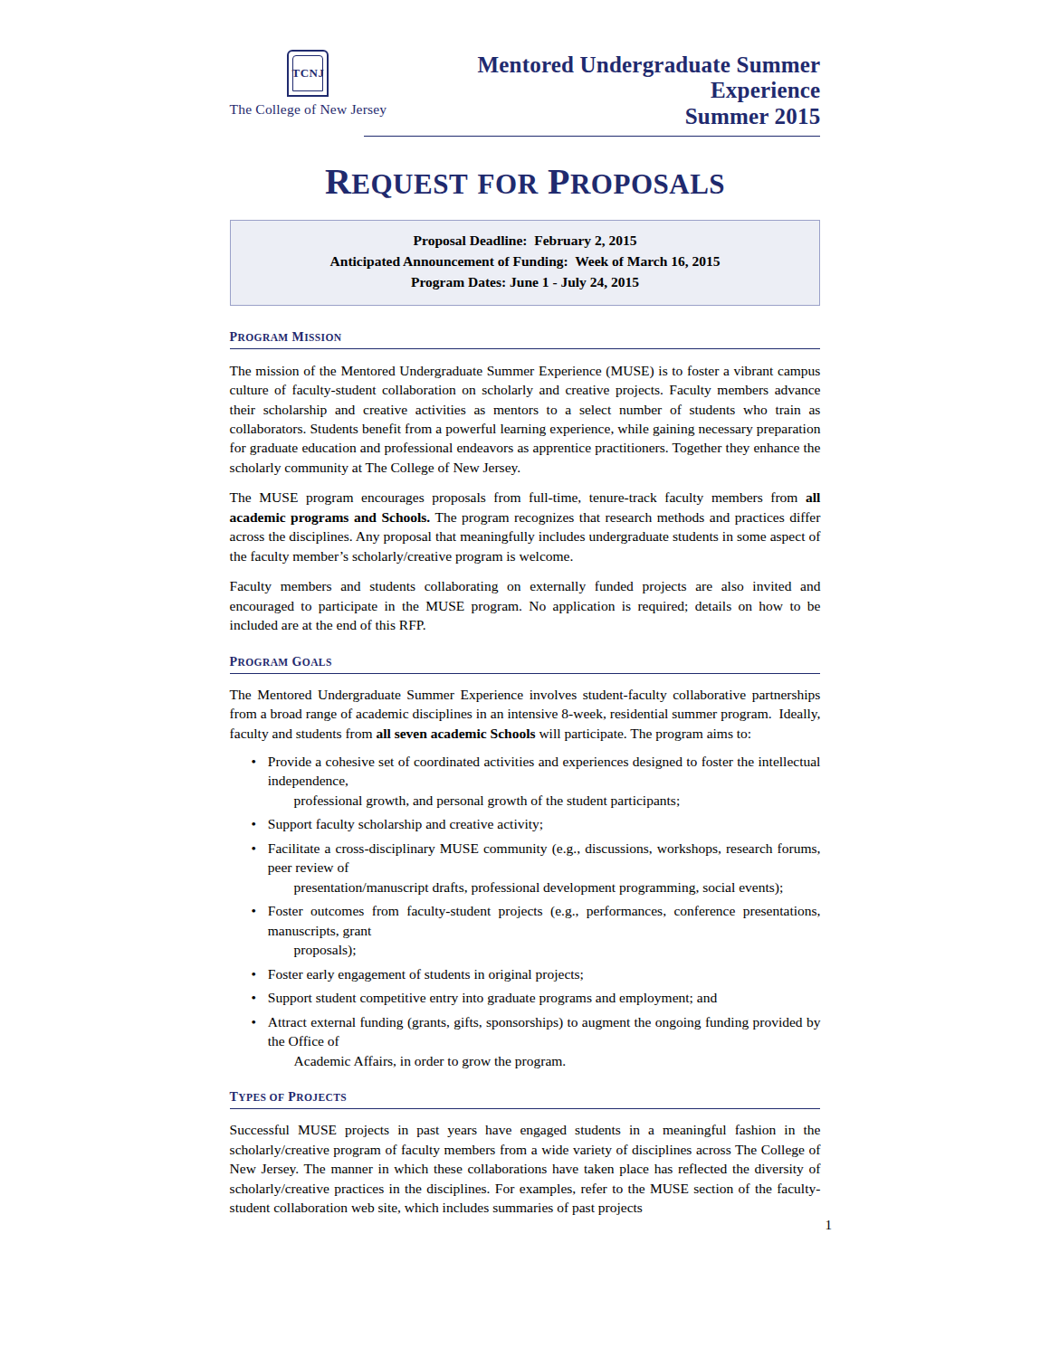TCNJ
The College of New Jersey
Mentored Undergraduate Summer Experience
Summer 2015
REQUEST FOR PROPOSALS
Proposal Deadline: February 2, 2015
Anticipated Announcement of Funding: Week of March 16, 2015
Program Dates: June 1 - July 24, 2015
PROGRAM MISSION
The mission of the Mentored Undergraduate Summer Experience (MUSE) is to foster a vibrant campus culture of faculty-student collaboration on scholarly and creative projects. Faculty members advance their scholarship and creative activities as mentors to a select number of students who train as collaborators. Students benefit from a powerful learning experience, while gaining necessary preparation for graduate education and professional endeavors as apprentice practitioners. Together they enhance the scholarly community at The College of New Jersey.
The MUSE program encourages proposals from full-time, tenure-track faculty members from all academic programs and Schools. The program recognizes that research methods and practices differ across the disciplines. Any proposal that meaningfully includes undergraduate students in some aspect of the faculty member’s scholarly/creative program is welcome.
Faculty members and students collaborating on externally funded projects are also invited and encouraged to participate in the MUSE program. No application is required; details on how to be included are at the end of this RFP.
PROGRAM GOALS
The Mentored Undergraduate Summer Experience involves student-faculty collaborative partnerships from a broad range of academic disciplines in an intensive 8-week, residential summer program. Ideally, faculty and students from all seven academic Schools will participate. The program aims to:
Provide a cohesive set of coordinated activities and experiences designed to foster the intellectual independence, professional growth, and personal growth of the student participants;
Support faculty scholarship and creative activity;
Facilitate a cross-disciplinary MUSE community (e.g., discussions, workshops, research forums, peer review of presentation/manuscript drafts, professional development programming, social events);
Foster outcomes from faculty-student projects (e.g., performances, conference presentations, manuscripts, grant proposals);
Foster early engagement of students in original projects;
Support student competitive entry into graduate programs and employment; and
Attract external funding (grants, gifts, sponsorships) to augment the ongoing funding provided by the Office of Academic Affairs, in order to grow the program.
TYPES OF PROJECTS
Successful MUSE projects in past years have engaged students in a meaningful fashion in the scholarly/creative program of faculty members from a wide variety of disciplines across The College of New Jersey. The manner in which these collaborations have taken place has reflected the diversity of scholarly/creative practices in the disciplines. For examples, refer to the MUSE section of the faculty-student collaboration web site, which includes summaries of past projects
1